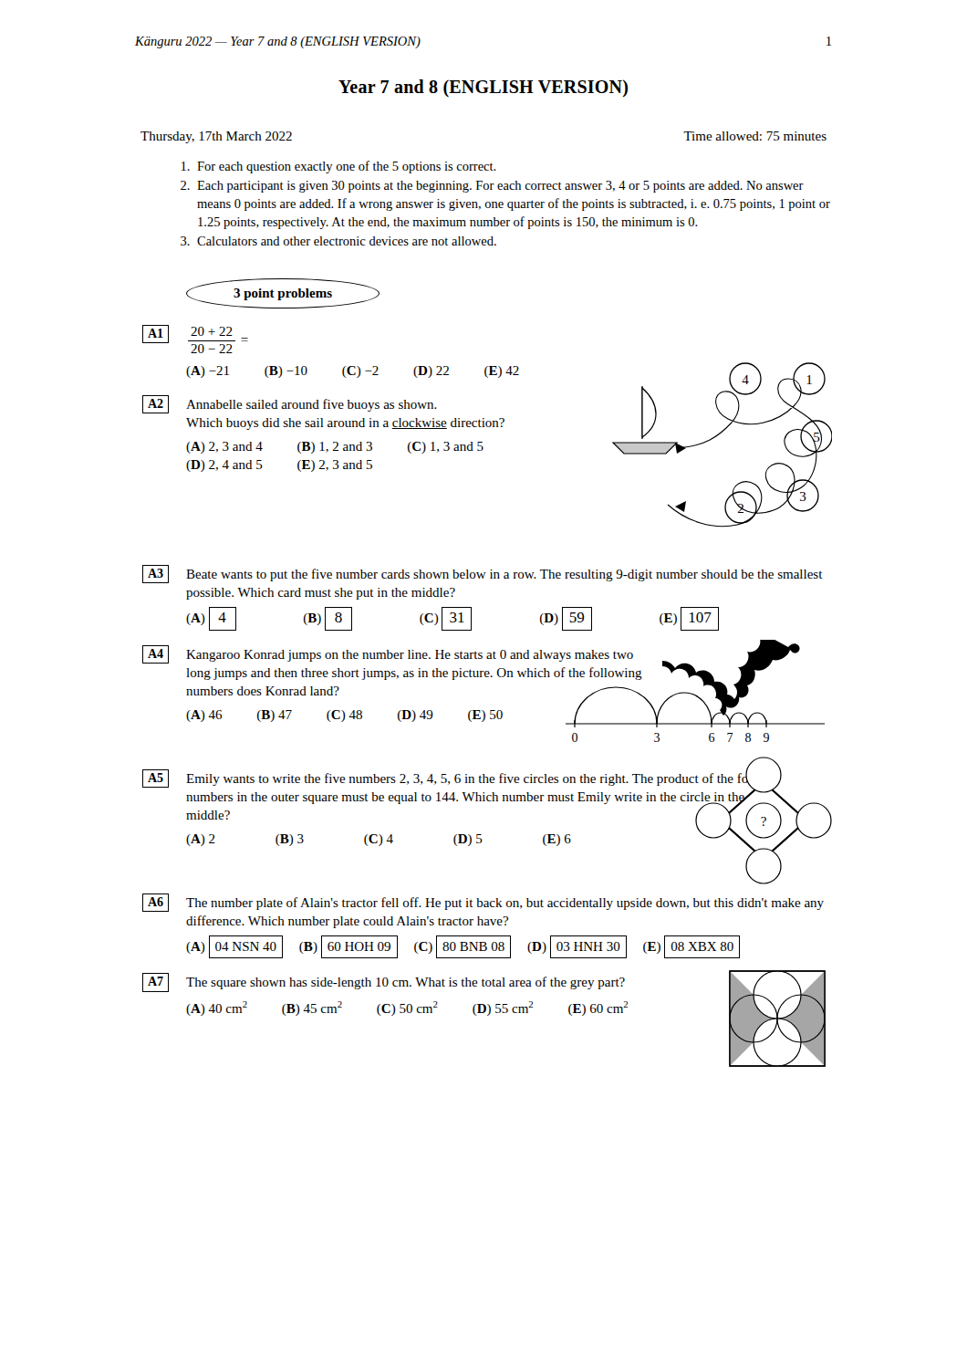Känguru 2022 — Year 7 and 8 (ENGLISH VERSION) 1
Year 7 and 8 (ENGLISH VERSION)
Thursday, 17th March 2022 Time allowed: 75 minutes
For each question exactly one of the 5 options is correct.
Each participant is given 30 points at the beginning. For each correct answer 3, 4 or 5 points are added. No answer means 0 points are added. If a wrong answer is given, one quarter of the points is subtracted, i. e. 0.75 points, 1 point or 1.25 points, respectively. At the end, the maximum number of points is 150, the minimum is 0.
Calculators and other electronic devices are not allowed.
3 point problems
A1 20 + 2220 − 22 =
(A) −21 (B) −10 (C) −2 (D) 22 (E) 42
A2
4 1 5 3 2
Annabelle sailed around five buoys as shown.
Which buoys did she sail around in a clockwise direction?
(A) 2, 3 and 4 (B) 1, 2 and 3 (C) 1, 3 and 5
(D) 2, 4 and 5 (E) 2, 3 and 5
A3 Beate wants to put the five number cards shown below in a row. The resulting 9-digit number should be the smallest possible. Which card must she put in the middle?
(A) 4 (B) 8 (C) 31 (D) 59 (E) 107
A4
0 3 6 7 8 9
Kangaroo Konrad jumps on the number line. He starts at 0 and always makes two long jumps and then three short jumps, as in the picture. On which of the following numbers does Konrad land?
(A) 46 (B) 47 (C) 48 (D) 49 (E) 50
A5
?
Emily wants to write the five numbers 2, 3, 4, 5, 6 in the five circles on the right. The product of the four numbers in the outer square must be equal to 144. Which number must Emily write in the circle in the middle?
(A) 2 (B) 3 (C) 4 (D) 5 (E) 6
A6 The number plate of Alain's tractor fell off. He put it back on, but accidentally upside down, but this didn't make any difference. Which number plate could Alain's tractor have?
(A) 04 NSN 40 (B) 60 HOH 09 (C) 80 BNB 08 (D) 03 HNH 30 (E) 08 XBX 80
A7
The square shown has side-length 10 cm. What is the total area of the grey part?
(A) 40 cm2 (B) 45 cm2 (C) 50 cm2 (D) 55 cm2 (E) 60 cm2